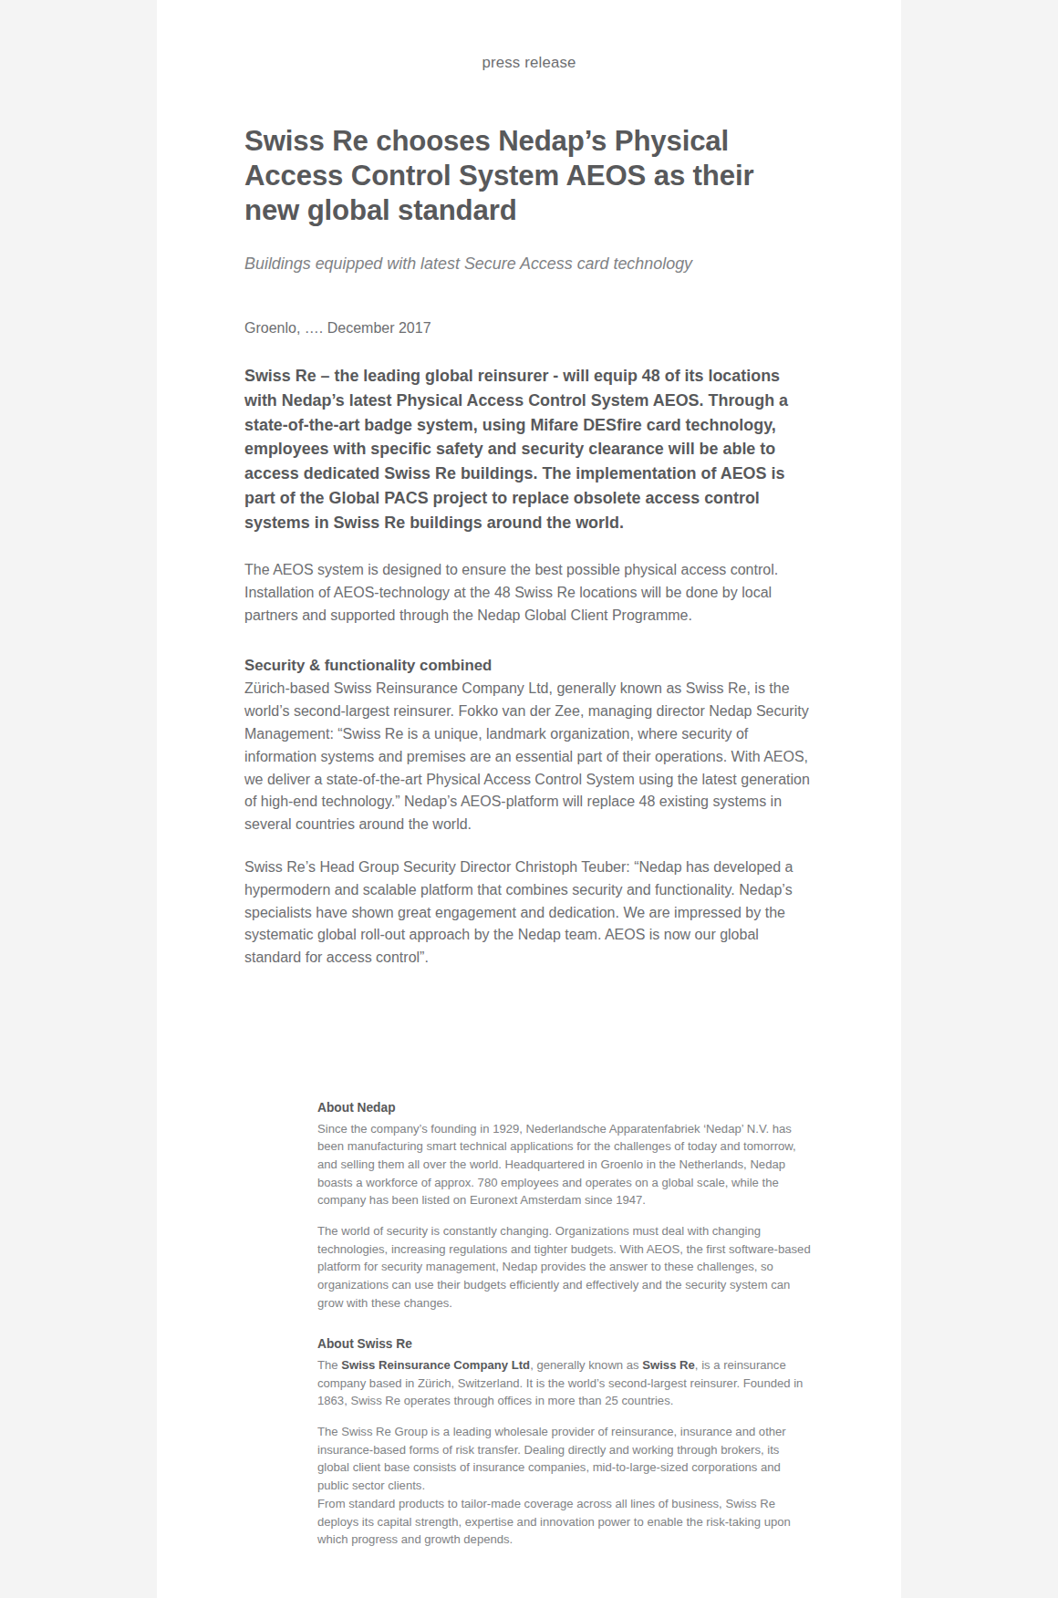press release
Swiss Re chooses Nedap’s Physical Access Control System AEOS as their new global standard
Buildings equipped with latest Secure Access card technology
Groenlo, …. December 2017
Swiss Re – the leading global reinsurer - will equip 48 of its locations with Nedap’s latest Physical Access Control System AEOS. Through a state-of-the-art badge system, using Mifare DESfire card technology, employees with specific safety and security clearance will be able to access dedicated Swiss Re buildings. The implementation of AEOS is part of the Global PACS project to replace obsolete access control systems in Swiss Re buildings around the world.
The AEOS system is designed to ensure the best possible physical access control. Installation of AEOS-technology at the 48 Swiss Re locations will be done by local partners and supported through the Nedap Global Client Programme.
Security & functionality combined
Zürich-based Swiss Reinsurance Company Ltd, generally known as Swiss Re, is the world’s second-largest reinsurer. Fokko van der Zee, managing director Nedap Security Management: “Swiss Re is a unique, landmark organization, where security of information systems and premises are an essential part of their operations. With AEOS, we deliver a state-of-the-art Physical Access Control System using the latest generation of high-end technology.” Nedap’s AEOS-platform will replace 48 existing systems in several countries around the world.
Swiss Re’s Head Group Security Director Christoph Teuber: “Nedap has developed a hypermodern and scalable platform that combines security and functionality. Nedap’s specialists have shown great engagement and dedication. We are impressed by the systematic global roll-out approach by the Nedap team. AEOS is now our global standard for access control”.
About Nedap
Since the company’s founding in 1929, Nederlandsche Apparatenfabriek ‘Nedap’ N.V. has been manufacturing smart technical applications for the challenges of today and tomorrow, and selling them all over the world. Headquartered in Groenlo in the Netherlands, Nedap boasts a workforce of approx. 780 employees and operates on a global scale, while the company has been listed on Euronext Amsterdam since 1947.
The world of security is constantly changing. Organizations must deal with changing technologies, increasing regulations and tighter budgets. With AEOS, the first software-based platform for security management, Nedap provides the answer to these challenges, so organizations can use their budgets efficiently and effectively and the security system can grow with these changes.
About Swiss Re
The Swiss Reinsurance Company Ltd, generally known as Swiss Re, is a reinsurance company based in Zürich, Switzerland. It is the world’s second-largest reinsurer. Founded in 1863, Swiss Re operates through offices in more than 25 countries.
The Swiss Re Group is a leading wholesale provider of reinsurance, insurance and other insurance-based forms of risk transfer. Dealing directly and working through brokers, its global client base consists of insurance companies, mid-to-large-sized corporations and public sector clients.
From standard products to tailor-made coverage across all lines of business, Swiss Re deploys its capital strength, expertise and innovation power to enable the risk-taking upon which progress and growth depends.